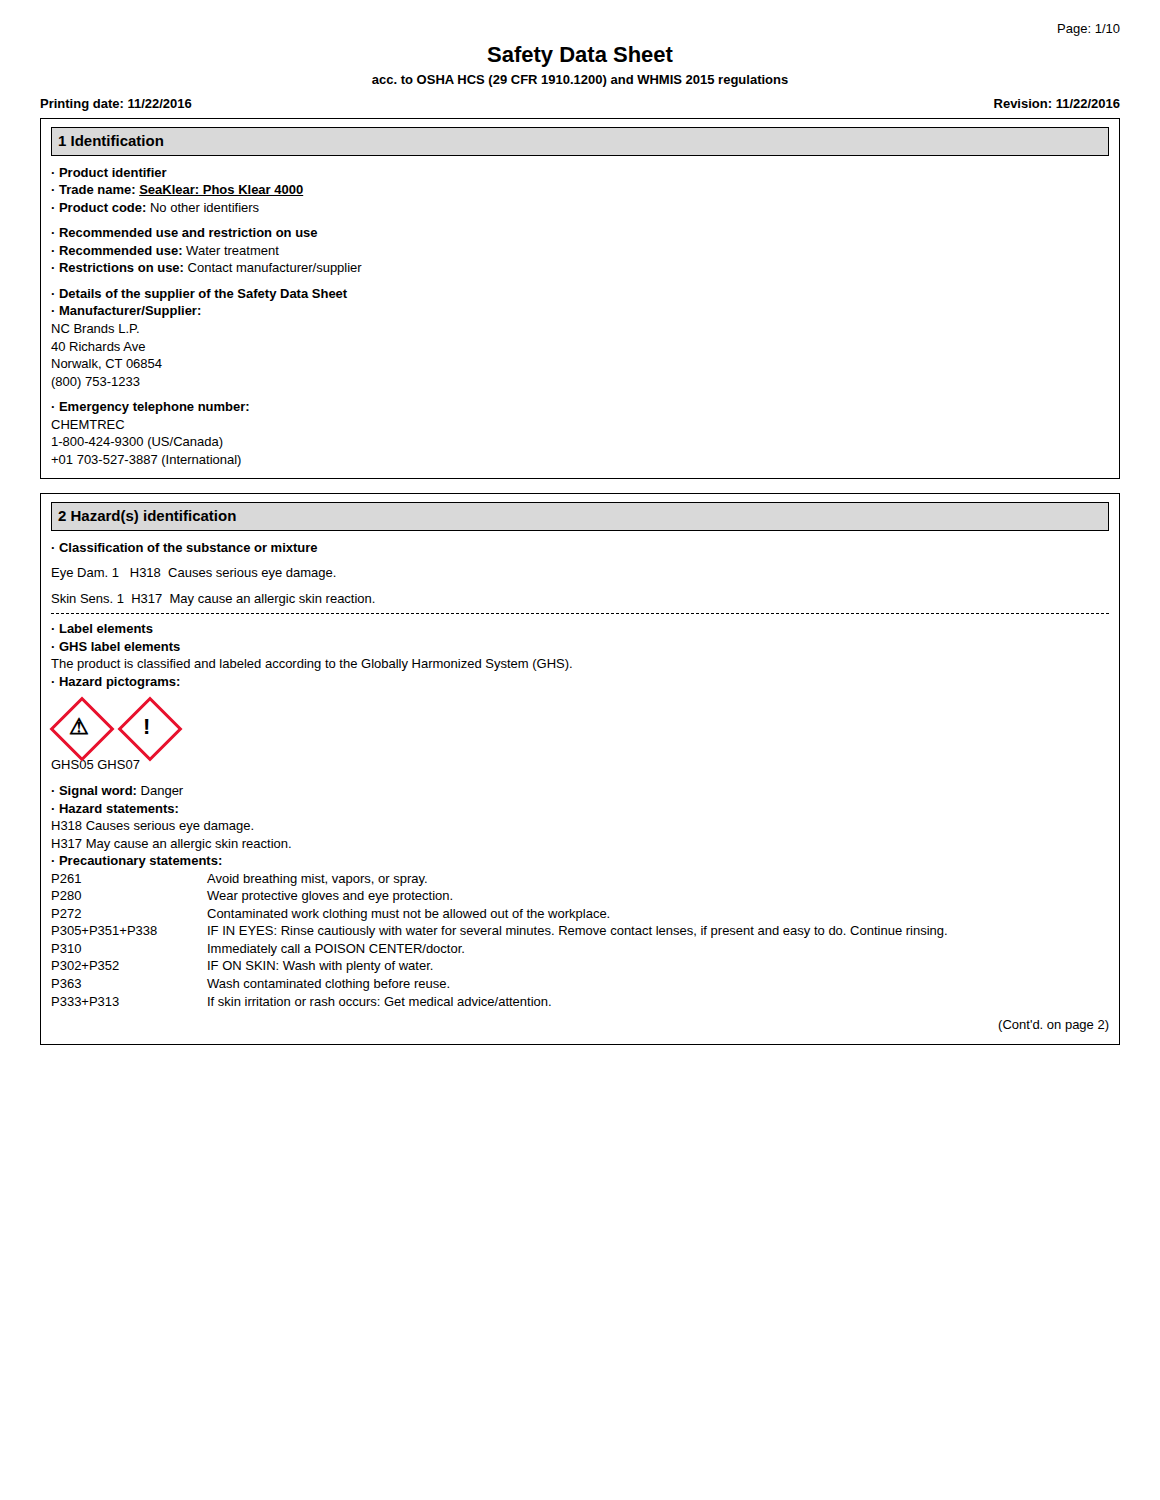Page: 1/10
Safety Data Sheet
acc. to OSHA HCS (29 CFR 1910.1200) and WHMIS 2015 regulations
Printing date: 11/22/2016 Revision: 11/22/2016
1 Identification
Product identifier
Trade name: SeaKlear: Phos Klear 4000
Product code: No other identifiers
Recommended use and restriction on use
Recommended use: Water treatment
Restrictions on use: Contact manufacturer/supplier
Details of the supplier of the Safety Data Sheet
Manufacturer/Supplier:
NC Brands L.P.
40 Richards Ave
Norwalk, CT 06854
(800) 753-1233
Emergency telephone number:
CHEMTREC
1-800-424-9300 (US/Canada)
+01 703-527-3887 (International)
2 Hazard(s) identification
Classification of the substance or mixture
Eye Dam. 1 H318 Causes serious eye damage.
Skin Sens. 1 H317 May cause an allergic skin reaction.
Label elements
GHS label elements
The product is classified and labeled according to the Globally Harmonized System (GHS).
Hazard pictograms:
⚠ !
GHS05 GHS07
Signal word: Danger
Hazard statements:
H318 Causes serious eye damage.
H317 May cause an allergic skin reaction.
Precautionary statements:
| P261 | Avoid breathing mist, vapors, or spray. |
| P280 | Wear protective gloves and eye protection. |
| P272 | Contaminated work clothing must not be allowed out of the workplace. |
| P305+P351+P338 | IF IN EYES: Rinse cautiously with water for several minutes. Remove contact lenses, if present and easy to do. Continue rinsing. |
| P310 | Immediately call a POISON CENTER/doctor. |
| P302+P352 | IF ON SKIN: Wash with plenty of water. |
| P363 | Wash contaminated clothing before reuse. |
| P333+P313 | If skin irritation or rash occurs: Get medical advice/attention. |
(Cont'd. on page 2)